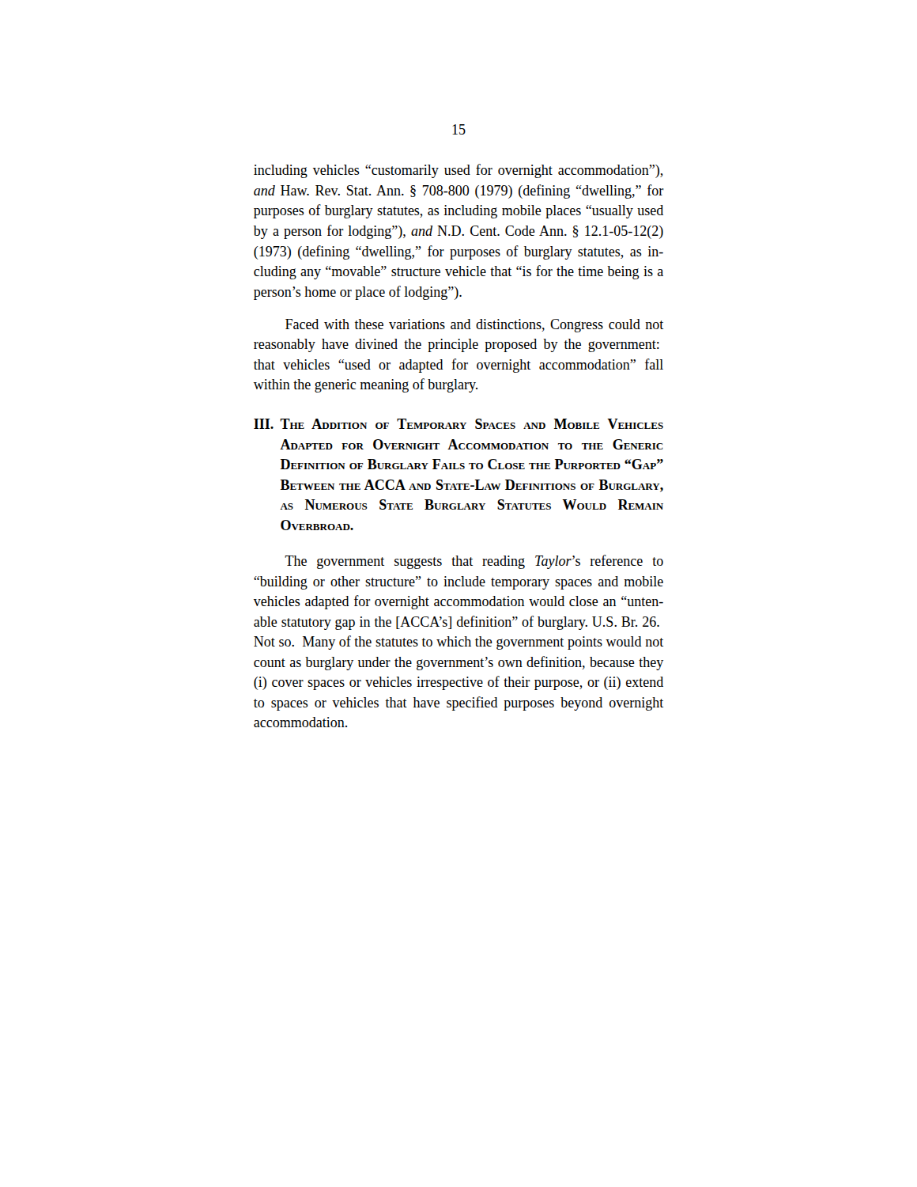15
including vehicles “customarily used for overnight accommodation”), and Haw. Rev. Stat. Ann. § 708-800 (1979) (defining “dwelling,” for purposes of burglary statutes, as including mobile places “usually used by a person for lodging”), and N.D. Cent. Code Ann. § 12.1-05-12(2) (1973) (defining “dwelling,” for purposes of burglary statutes, as including any “movable” structure vehicle that “is for the time being is a person’s home or place of lodging”).
Faced with these variations and distinctions, Congress could not reasonably have divined the principle proposed by the government: that vehicles “used or adapted for overnight accommodation” fall within the generic meaning of burglary.
III.
The Addition of Temporary Spaces and Mobile Vehicles Adapted for Overnight Accommodation to the Generic Definition of Burglary Fails to Close the Purported “Gap” Between the ACCA and State-Law Definitions of Burglary, as Numerous State Burglary Statutes Would Remain Overbroad.
The government suggests that reading Taylor’s reference to “building or other structure” to include temporary spaces and mobile vehicles adapted for overnight accommodation would close an “untenable statutory gap in the [ACCA’s] definition” of burglary. U.S. Br. 26. Not so. Many of the statutes to which the government points would not count as burglary under the government’s own definition, because they (i) cover spaces or vehicles irrespective of their purpose, or (ii) extend to spaces or vehicles that have specified purposes beyond overnight accommodation.